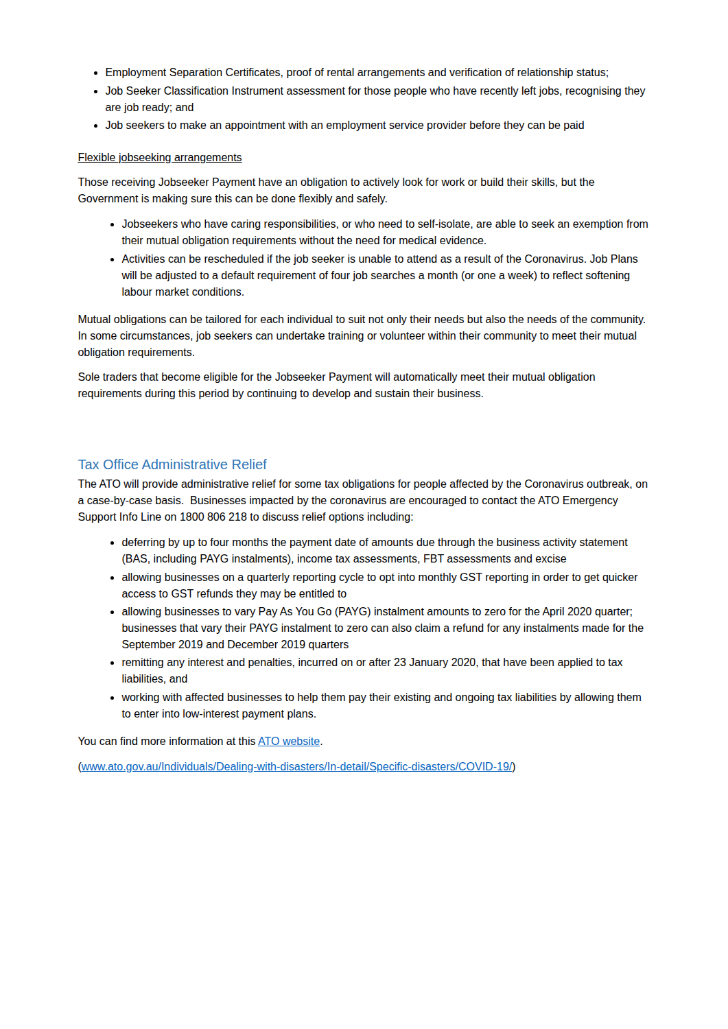Employment Separation Certificates, proof of rental arrangements and verification of relationship status;
Job Seeker Classification Instrument assessment for those people who have recently left jobs, recognising they are job ready; and
Job seekers to make an appointment with an employment service provider before they can be paid
Flexible jobseeking arrangements
Those receiving Jobseeker Payment have an obligation to actively look for work or build their skills, but the Government is making sure this can be done flexibly and safely.
Jobseekers who have caring responsibilities, or who need to self-isolate, are able to seek an exemption from their mutual obligation requirements without the need for medical evidence.
Activities can be rescheduled if the job seeker is unable to attend as a result of the Coronavirus. Job Plans will be adjusted to a default requirement of four job searches a month (or one a week) to reflect softening labour market conditions.
Mutual obligations can be tailored for each individual to suit not only their needs but also the needs of the community. In some circumstances, job seekers can undertake training or volunteer within their community to meet their mutual obligation requirements.
Sole traders that become eligible for the Jobseeker Payment will automatically meet their mutual obligation requirements during this period by continuing to develop and sustain their business.
Tax Office Administrative Relief
The ATO will provide administrative relief for some tax obligations for people affected by the Coronavirus outbreak, on a case-by-case basis. Businesses impacted by the coronavirus are encouraged to contact the ATO Emergency Support Info Line on 1800 806 218 to discuss relief options including:
deferring by up to four months the payment date of amounts due through the business activity statement (BAS, including PAYG instalments), income tax assessments, FBT assessments and excise
allowing businesses on a quarterly reporting cycle to opt into monthly GST reporting in order to get quicker access to GST refunds they may be entitled to
allowing businesses to vary Pay As You Go (PAYG) instalment amounts to zero for the April 2020 quarter; businesses that vary their PAYG instalment to zero can also claim a refund for any instalments made for the September 2019 and December 2019 quarters
remitting any interest and penalties, incurred on or after 23 January 2020, that have been applied to tax liabilities, and
working with affected businesses to help them pay their existing and ongoing tax liabilities by allowing them to enter into low-interest payment plans.
You can find more information at this ATO website.
(www.ato.gov.au/Individuals/Dealing-with-disasters/In-detail/Specific-disasters/COVID-19/)